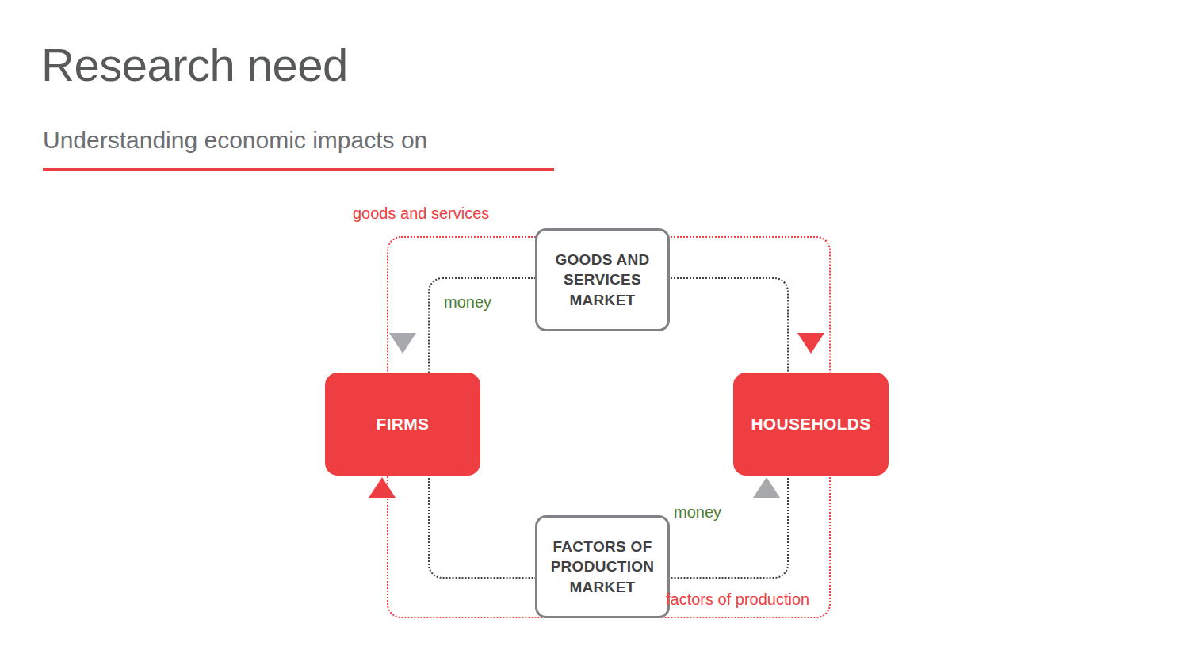Research need
Understanding economic impacts on
goods and services money money factors of production
GOODS AND
SERVICES
MARKET
FACTORS OF
PRODUCTION
MARKET
FIRMS
HOUSEHOLDS